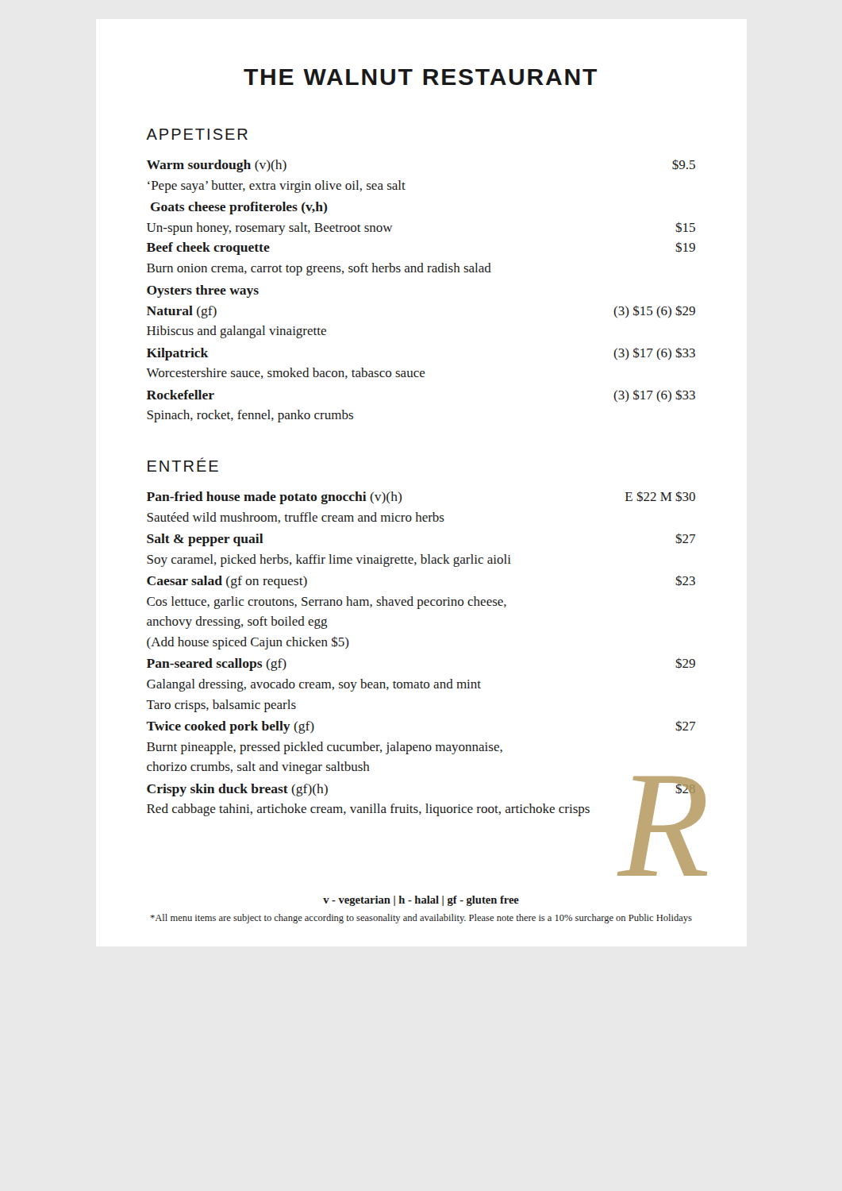The Walnut Restaurant
Appetiser
Warm sourdough (v)(h)
$9.5
‘Pepe saya’ butter, extra virgin olive oil, sea salt
Goats cheese profiteroles (v,h)
Un-spun honey, rosemary salt, Beetroot snow
$15
Beef cheek croquette
$19
Burn onion crema, carrot top greens, soft herbs and radish salad
Oysters three ways
Natural (gf)
(3) $15 (6) $29
Hibiscus and galangal vinaigrette
Kilpatrick
(3) $17 (6) $33
Worcestershire sauce, smoked bacon, tabasco sauce
Rockefeller
(3) $17 (6) $33
Spinach, rocket, fennel, panko crumbs
Entrée
Pan-fried house made potato gnocchi (v)(h)
E $22 M $30
Sautéed wild mushroom, truffle cream and micro herbs
Salt & pepper quail
$27
Soy caramel, picked herbs, kaffir lime vinaigrette, black garlic aioli
Caesar salad (gf on request)
$23
Cos lettuce, garlic croutons, Serrano ham, shaved pecorino cheese,
anchovy dressing, soft boiled egg
(Add house spiced Cajun chicken $5)
Pan-seared scallops (gf)
$29
Galangal dressing, avocado cream, soy bean, tomato and mint
Taro crisps, balsamic pearls
Twice cooked pork belly (gf)
$27
Burnt pineapple, pressed pickled cucumber, jalapeno mayonnaise,
chorizo crumbs, salt and vinegar saltbush
Crispy skin duck breast (gf)(h)
$28
Red cabbage tahini, artichoke cream, vanilla fruits, liquorice root, artichoke crisps
R
v - vegetarian | h - halal | gf - gluten free
*All menu items are subject to change according to seasonality and availability. Please note there is a 10% surcharge on Public Holidays